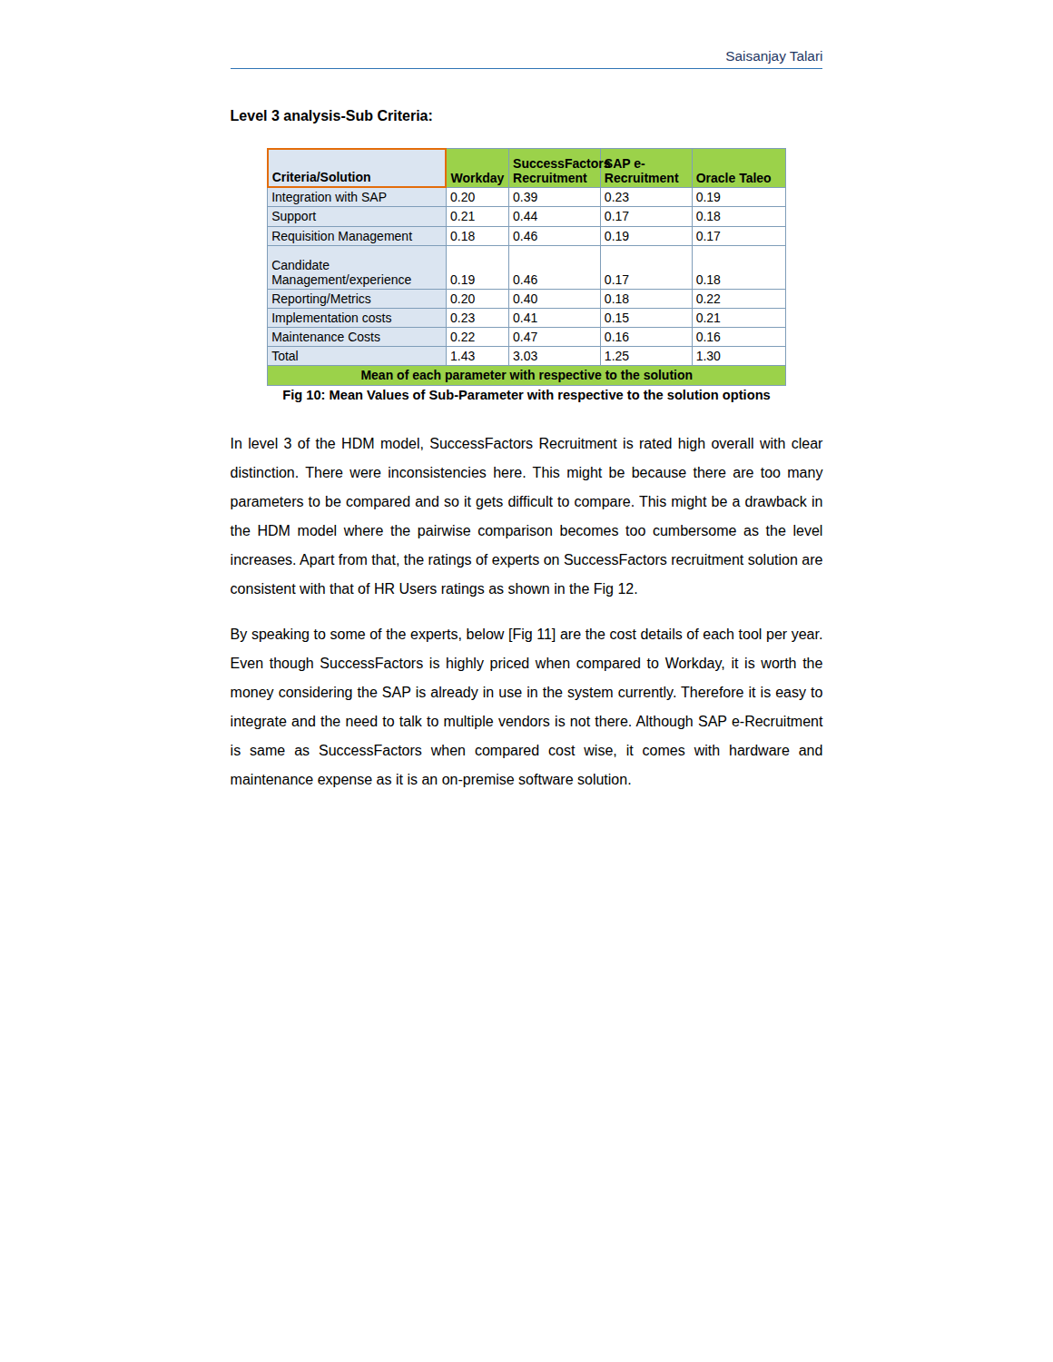Saisanjay Talari
Level 3 analysis-Sub Criteria:
| Criteria/Solution | Workday | SuccessFactors Recruitment | SAP e-Recruitment | Oracle Taleo |
| --- | --- | --- | --- | --- |
| Integration with SAP | 0.20 | 0.39 | 0.23 | 0.19 |
| Support | 0.21 | 0.44 | 0.17 | 0.18 |
| Requisition Management | 0.18 | 0.46 | 0.19 | 0.17 |
| Candidate Management/experience | 0.19 | 0.46 | 0.17 | 0.18 |
| Reporting/Metrics | 0.20 | 0.40 | 0.18 | 0.22 |
| Implementation costs | 0.23 | 0.41 | 0.15 | 0.21 |
| Maintenance Costs | 0.22 | 0.47 | 0.16 | 0.16 |
| Total | 1.43 | 3.03 | 1.25 | 1.30 |
| Mean of each parameter with respective to the solution |
Fig 10: Mean Values of Sub-Parameter with respective to the solution options
In level 3 of the HDM model, SuccessFactors Recruitment is rated high overall with clear distinction. There were inconsistencies here. This might be because there are too many parameters to be compared and so it gets difficult to compare. This might be a drawback in the HDM model where the pairwise comparison becomes too cumbersome as the level increases. Apart from that, the ratings of experts on SuccessFactors recruitment solution are consistent with that of HR Users ratings as shown in the Fig 12.
By speaking to some of the experts, below [Fig 11] are the cost details of each tool per year. Even though SuccessFactors is highly priced when compared to Workday, it is worth the money considering the SAP is already in use in the system currently. Therefore it is easy to integrate and the need to talk to multiple vendors is not there. Although SAP e-Recruitment is same as SuccessFactors when compared cost wise, it comes with hardware and maintenance expense as it is an on-premise software solution.